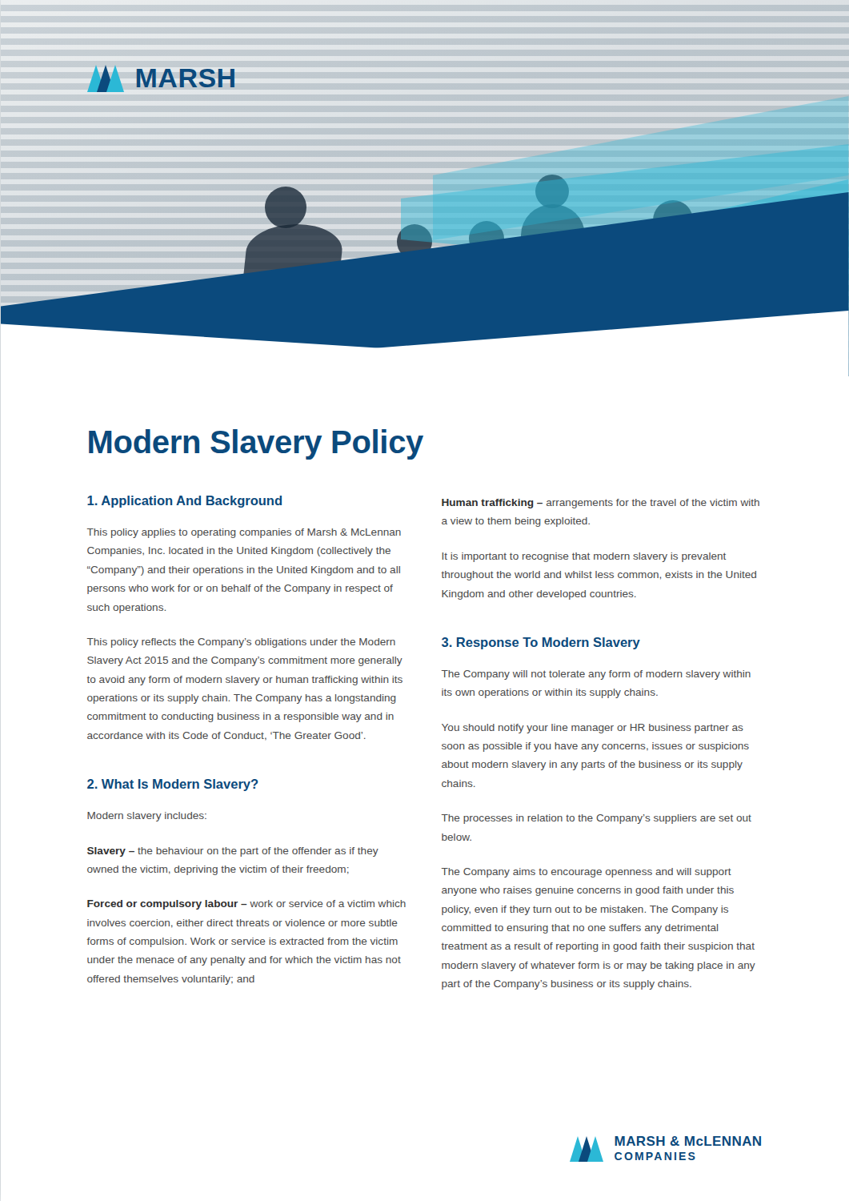MARSH
Modern Slavery Policy
1. Application And Background
This policy applies to operating companies of Marsh & McLennan Companies, Inc. located in the United Kingdom (collectively the “Company”) and their operations in the United Kingdom and to all persons who work for or on behalf of the Company in respect of such operations.
This policy reflects the Company’s obligations under the Modern Slavery Act 2015 and the Company’s commitment more generally to avoid any form of modern slavery or human trafficking within its operations or its supply chain. The Company has a longstanding commitment to conducting business in a responsible way and in accordance with its Code of Conduct, ‘The Greater Good’.
2. What Is Modern Slavery?
Modern slavery includes:
Slavery – the behaviour on the part of the offender as if they owned the victim, depriving the victim of their freedom;
Forced or compulsory labour – work or service of a victim which involves coercion, either direct threats or violence or more subtle forms of compulsion. Work or service is extracted from the victim under the menace of any penalty and for which the victim has not offered themselves voluntarily; and
Human trafficking – arrangements for the travel of the victim with a view to them being exploited.
It is important to recognise that modern slavery is prevalent throughout the world and whilst less common, exists in the United Kingdom and other developed countries.
3. Response To Modern Slavery
The Company will not tolerate any form of modern slavery within its own operations or within its supply chains.
You should notify your line manager or HR business partner as soon as possible if you have any concerns, issues or suspicions about modern slavery in any parts of the business or its supply chains.
The processes in relation to the Company’s suppliers are set out below.
The Company aims to encourage openness and will support anyone who raises genuine concerns in good faith under this policy, even if they turn out to be mistaken. The Company is committed to ensuring that no one suffers any detrimental treatment as a result of reporting in good faith their suspicion that modern slavery of whatever form is or may be taking place in any part of the Company’s business or its supply chains.
MARSH & McLENNAN COMPANIES